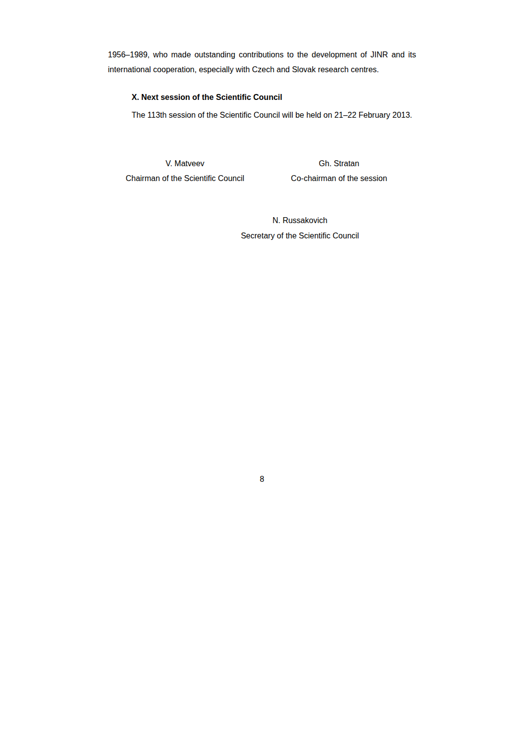1956–1989, who made outstanding contributions to the development of JINR and its international cooperation, especially with Czech and Slovak research centres.
X. Next session of the Scientific Council
The 113th session of the Scientific Council will be held on 21–22 February 2013.
| V. Matveev Chairman of the Scientific Council | Gh. Stratan Co-chairman of the session |
N. Russakovich
Secretary of the Scientific Council
8